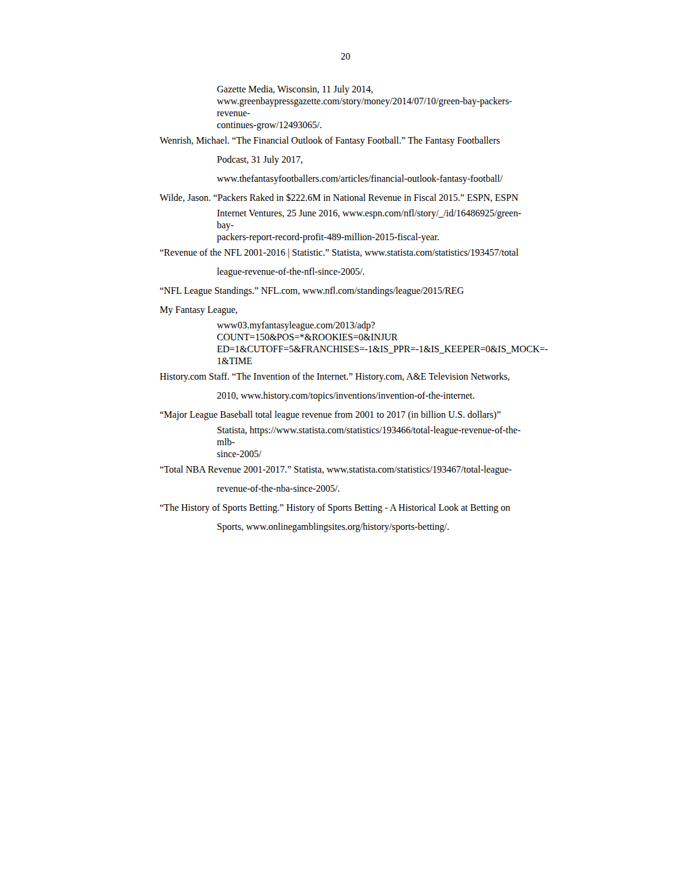20
Gazette Media, Wisconsin, 11 July 2014,
www.greenbaypressgazette.com/story/money/2014/07/10/green-bay-packers-revenue-
continues-grow/12493065/.
Wenrish, Michael. “The Financial Outlook of Fantasy Football.” The Fantasy Footballers
Podcast, 31 July 2017,
www.thefantasyfootballers.com/articles/financial-outlook-fantasy-football/
Wilde, Jason. “Packers Raked in $222.6M in National Revenue in Fiscal 2015.” ESPN, ESPN
Internet Ventures, 25 June 2016, www.espn.com/nfl/story/_/id/16486925/green-bay-
packers-report-record-profit-489-million-2015-fiscal-year.
“Revenue of the NFL 2001-2016 | Statistic.” Statista, www.statista.com/statistics/193457/total
league-revenue-of-the-nfl-since-2005/.
“NFL League Standings.” NFL.com, www.nfl.com/standings/league/2015/REG
My Fantasy League,
www03.myfantasyleague.com/2013/adp?COUNT=150&POS=*&ROOKIES=0&INJUR
ED=1&CUTOFF=5&FRANCHISES=-1&IS_PPR=-1&IS_KEEPER=0&IS_MOCK=-
1&TIME
History.com Staff. “The Invention of the Internet.” History.com, A&E Television Networks,
2010, www.history.com/topics/inventions/invention-of-the-internet.
“Major League Baseball total league revenue from 2001 to 2017 (in billion U.S. dollars)”
Statista, https://www.statista.com/statistics/193466/total-league-revenue-of-the-mlb-
since-2005/
“Total NBA Revenue 2001-2017.” Statista, www.statista.com/statistics/193467/total-league-
revenue-of-the-nba-since-2005/.
“The History of Sports Betting.” History of Sports Betting - A Historical Look at Betting on
Sports, www.onlinegamblingsites.org/history/sports-betting/.